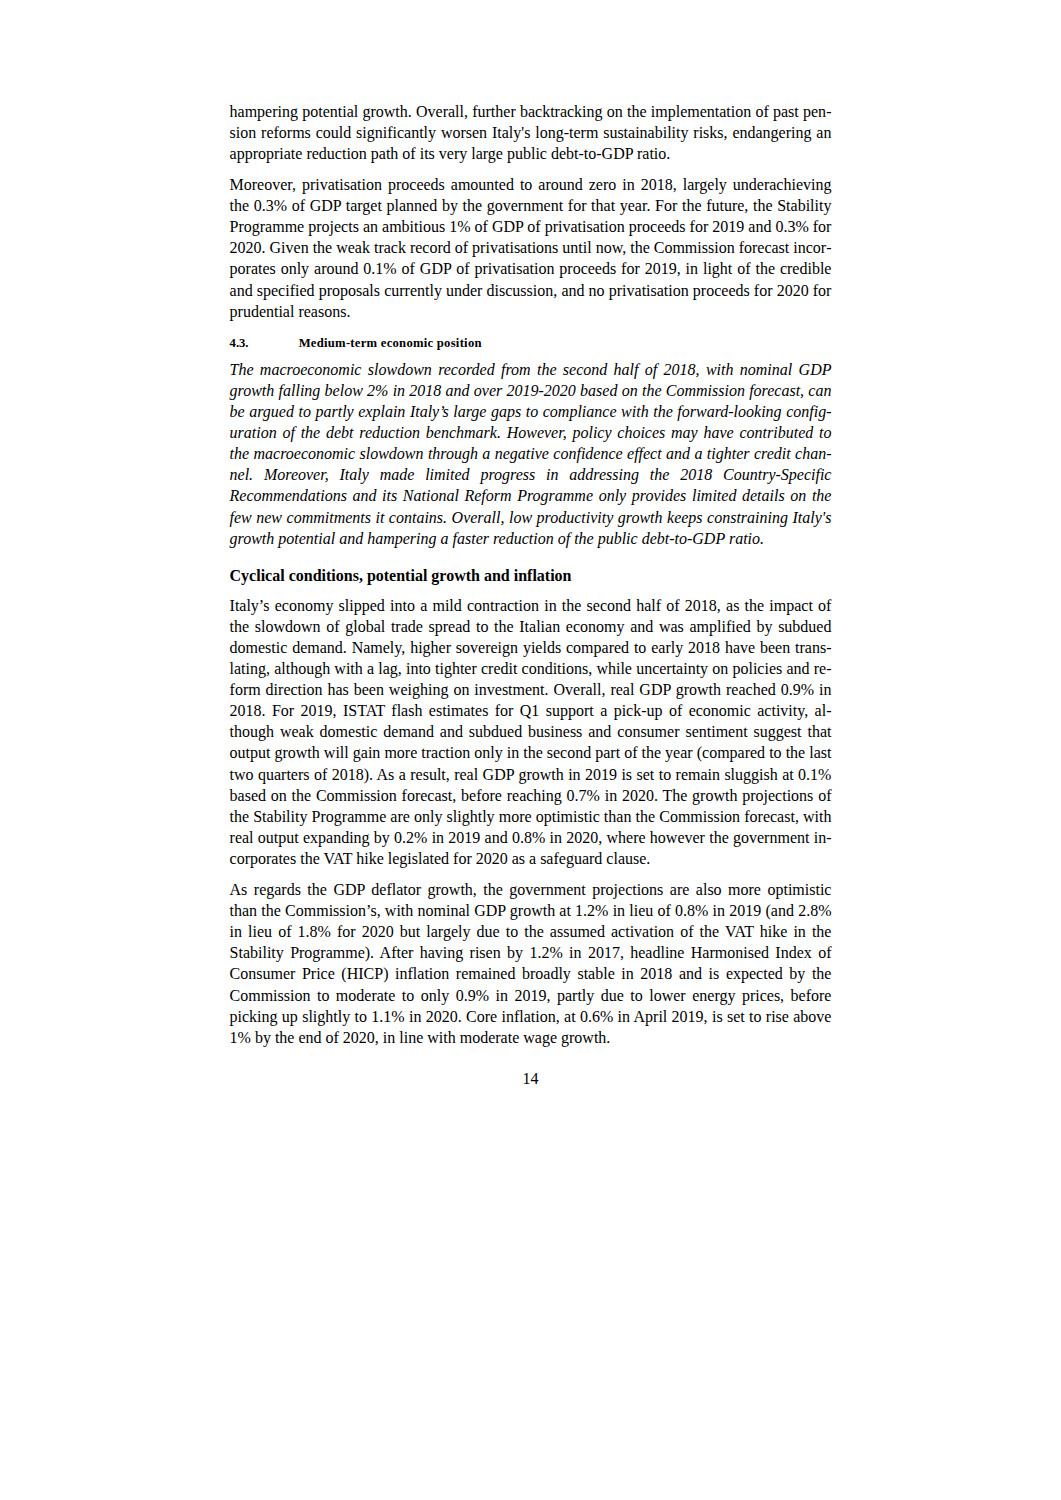hampering potential growth. Overall, further backtracking on the implementation of past pension reforms could significantly worsen Italy's long-term sustainability risks, endangering an appropriate reduction path of its very large public debt-to-GDP ratio.
Moreover, privatisation proceeds amounted to around zero in 2018, largely underachieving the 0.3% of GDP target planned by the government for that year. For the future, the Stability Programme projects an ambitious 1% of GDP of privatisation proceeds for 2019 and 0.3% for 2020. Given the weak track record of privatisations until now, the Commission forecast incorporates only around 0.1% of GDP of privatisation proceeds for 2019, in light of the credible and specified proposals currently under discussion, and no privatisation proceeds for 2020 for prudential reasons.
4.3. Medium-term economic position
The macroeconomic slowdown recorded from the second half of 2018, with nominal GDP growth falling below 2% in 2018 and over 2019-2020 based on the Commission forecast, can be argued to partly explain Italy’s large gaps to compliance with the forward-looking configuration of the debt reduction benchmark. However, policy choices may have contributed to the macroeconomic slowdown through a negative confidence effect and a tighter credit channel. Moreover, Italy made limited progress in addressing the 2018 Country-Specific Recommendations and its National Reform Programme only provides limited details on the few new commitments it contains. Overall, low productivity growth keeps constraining Italy's growth potential and hampering a faster reduction of the public debt-to-GDP ratio.
Cyclical conditions, potential growth and inflation
Italy’s economy slipped into a mild contraction in the second half of 2018, as the impact of the slowdown of global trade spread to the Italian economy and was amplified by subdued domestic demand. Namely, higher sovereign yields compared to early 2018 have been translating, although with a lag, into tighter credit conditions, while uncertainty on policies and reform direction has been weighing on investment. Overall, real GDP growth reached 0.9% in 2018. For 2019, ISTAT flash estimates for Q1 support a pick-up of economic activity, although weak domestic demand and subdued business and consumer sentiment suggest that output growth will gain more traction only in the second part of the year (compared to the last two quarters of 2018). As a result, real GDP growth in 2019 is set to remain sluggish at 0.1% based on the Commission forecast, before reaching 0.7% in 2020. The growth projections of the Stability Programme are only slightly more optimistic than the Commission forecast, with real output expanding by 0.2% in 2019 and 0.8% in 2020, where however the government incorporates the VAT hike legislated for 2020 as a safeguard clause.
As regards the GDP deflator growth, the government projections are also more optimistic than the Commission’s, with nominal GDP growth at 1.2% in lieu of 0.8% in 2019 (and 2.8% in lieu of 1.8% for 2020 but largely due to the assumed activation of the VAT hike in the Stability Programme). After having risen by 1.2% in 2017, headline Harmonised Index of Consumer Price (HICP) inflation remained broadly stable in 2018 and is expected by the Commission to moderate to only 0.9% in 2019, partly due to lower energy prices, before picking up slightly to 1.1% in 2020. Core inflation, at 0.6% in April 2019, is set to rise above 1% by the end of 2020, in line with moderate wage growth.
14